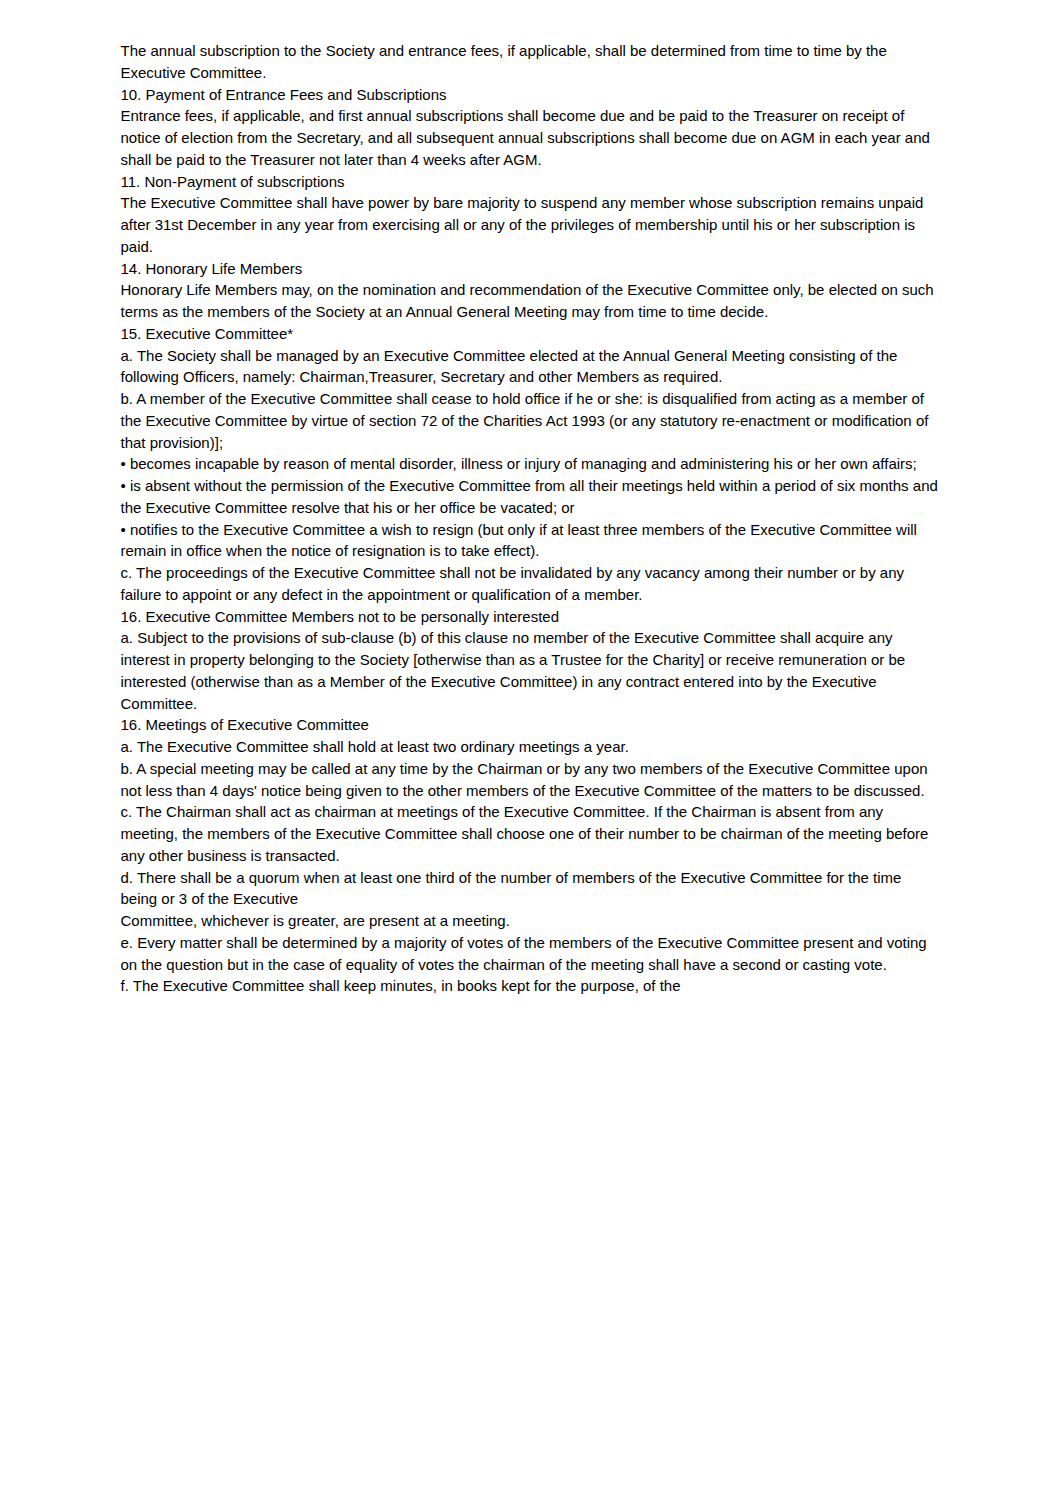The annual subscription to the Society and entrance fees, if applicable, shall be determined from time to time by the Executive Committee.
10. Payment of Entrance Fees and Subscriptions
Entrance fees, if applicable, and first annual subscriptions shall become due and be paid to the Treasurer on receipt of notice of election from the Secretary, and all subsequent annual subscriptions shall become due on AGM in each year and shall be paid to the Treasurer not later than 4 weeks after AGM.
11. Non-Payment of subscriptions
The Executive Committee shall have power by bare majority to suspend any member whose subscription remains unpaid after 31st December in any year from exercising all or any of the privileges of membership until his or her subscription is paid.
14. Honorary Life Members
Honorary Life Members may, on the nomination and recommendation of the Executive Committee only, be elected on such terms as the members of the Society at an Annual General Meeting may from time to time decide.
15. Executive Committee*
a. The Society shall be managed by an Executive Committee elected at the Annual General Meeting consisting of the following Officers, namely: Chairman,Treasurer, Secretary and other Members as required.
b. A member of the Executive Committee shall cease to hold office if he or she: is disqualified from acting as a member of the Executive Committee by virtue of section 72 of the Charities Act 1993 (or any statutory re-enactment or modification of that provision)];
becomes incapable by reason of mental disorder, illness or injury of managing and administering his or her own affairs;
is absent without the permission of the Executive Committee from all their meetings held within a period of six months and the Executive Committee resolve that his or her office be vacated; or
notifies to the Executive Committee a wish to resign (but only if at least three members of the Executive Committee will remain in office when the notice of resignation is to take effect).
c. The proceedings of the Executive Committee shall not be invalidated by any vacancy among their number or by any failure to appoint or any defect in the appointment or qualification of a member.
16. Executive Committee Members not to be personally interested
a. Subject to the provisions of sub-clause (b) of this clause no member of the Executive Committee shall acquire any interest in property belonging to the Society [otherwise than as a Trustee for the Charity] or receive remuneration or be interested (otherwise than as a Member of the Executive Committee) in any contract entered into by the Executive Committee.
16. Meetings of Executive Committee
a. The Executive Committee shall hold at least two ordinary meetings a year.
b. A special meeting may be called at any time by the Chairman or by any two members of the Executive Committee upon not less than 4 days' notice being given to the other members of the Executive Committee of the matters to be discussed.
c. The Chairman shall act as chairman at meetings of the Executive Committee. If the Chairman is absent from any meeting, the members of the Executive Committee shall choose one of their number to be chairman of the meeting before any other business is transacted.
d. There shall be a quorum when at least one third of the number of members of the Executive Committee for the time being or 3 of the Executive
Committee, whichever is greater, are present at a meeting.
e. Every matter shall be determined by a majority of votes of the members of the Executive Committee present and voting on the question but in the case of equality of votes the chairman of the meeting shall have a second or casting vote.
f. The Executive Committee shall keep minutes, in books kept for the purpose, of the